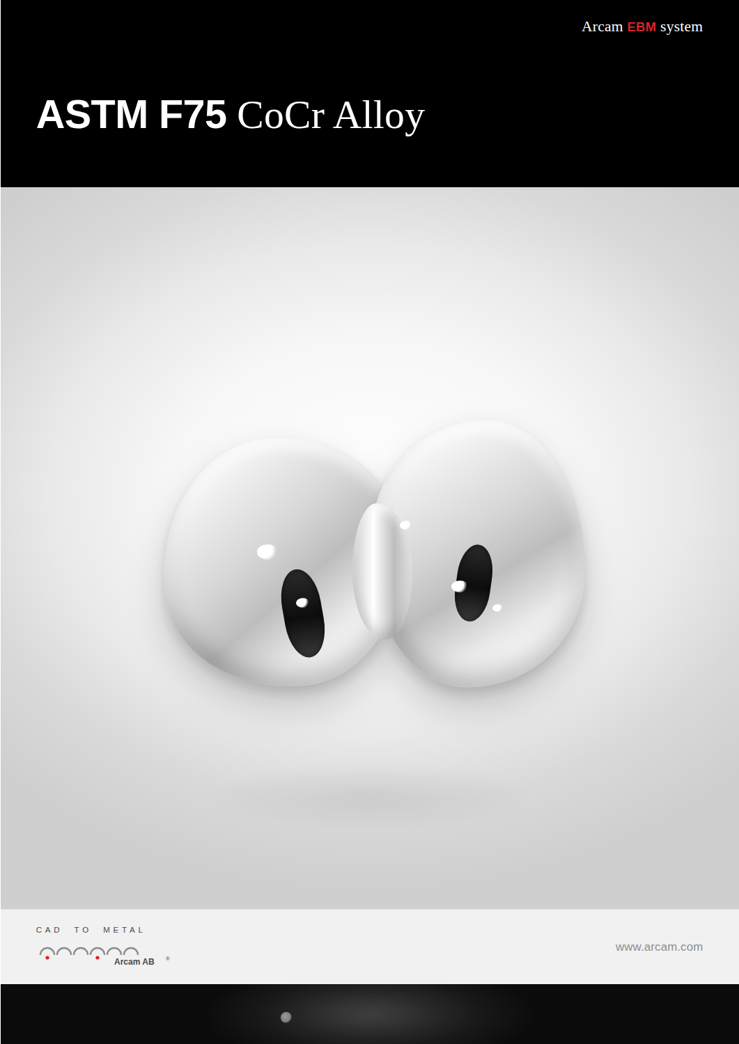Arcam EBM system
ASTM F75 CoCr Alloy
CAD to metal
Arcam AB ®
www.arcam.com